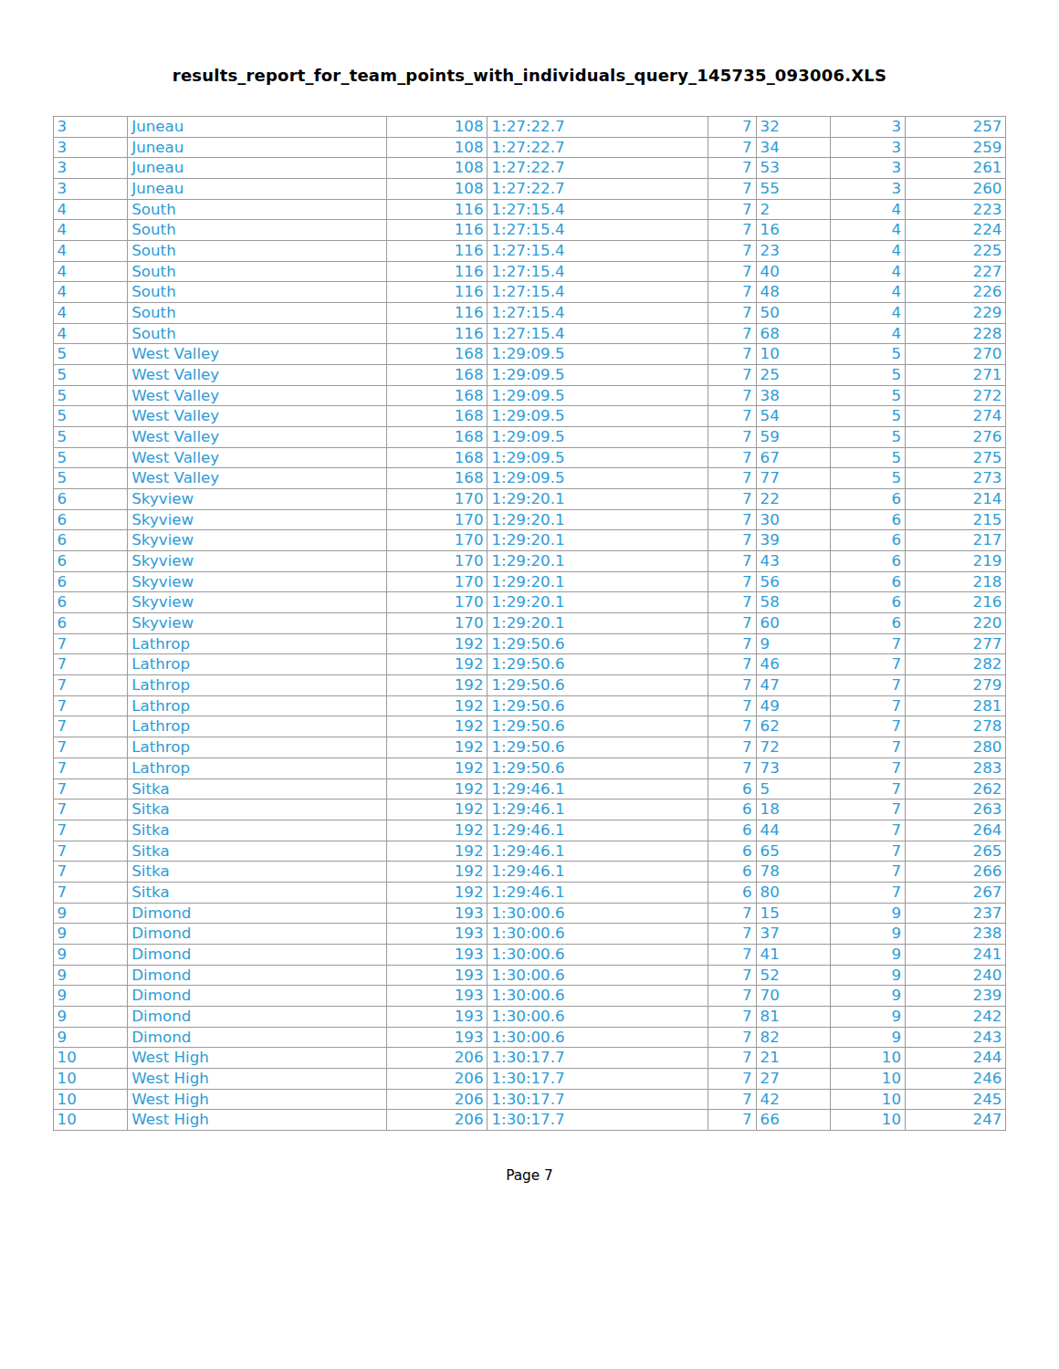results_report_for_team_points_with_individuals_query_145735_093006.XLS
| 3 | Juneau | 108 | 1:27:22.7 | 7 | 32 | 3 | 257 |
| 3 | Juneau | 108 | 1:27:22.7 | 7 | 34 | 3 | 259 |
| 3 | Juneau | 108 | 1:27:22.7 | 7 | 53 | 3 | 261 |
| 3 | Juneau | 108 | 1:27:22.7 | 7 | 55 | 3 | 260 |
| 4 | South | 116 | 1:27:15.4 | 7 | 2 | 4 | 223 |
| 4 | South | 116 | 1:27:15.4 | 7 | 16 | 4 | 224 |
| 4 | South | 116 | 1:27:15.4 | 7 | 23 | 4 | 225 |
| 4 | South | 116 | 1:27:15.4 | 7 | 40 | 4 | 227 |
| 4 | South | 116 | 1:27:15.4 | 7 | 48 | 4 | 226 |
| 4 | South | 116 | 1:27:15.4 | 7 | 50 | 4 | 229 |
| 4 | South | 116 | 1:27:15.4 | 7 | 68 | 4 | 228 |
| 5 | West Valley | 168 | 1:29:09.5 | 7 | 10 | 5 | 270 |
| 5 | West Valley | 168 | 1:29:09.5 | 7 | 25 | 5 | 271 |
| 5 | West Valley | 168 | 1:29:09.5 | 7 | 38 | 5 | 272 |
| 5 | West Valley | 168 | 1:29:09.5 | 7 | 54 | 5 | 274 |
| 5 | West Valley | 168 | 1:29:09.5 | 7 | 59 | 5 | 276 |
| 5 | West Valley | 168 | 1:29:09.5 | 7 | 67 | 5 | 275 |
| 5 | West Valley | 168 | 1:29:09.5 | 7 | 77 | 5 | 273 |
| 6 | Skyview | 170 | 1:29:20.1 | 7 | 22 | 6 | 214 |
| 6 | Skyview | 170 | 1:29:20.1 | 7 | 30 | 6 | 215 |
| 6 | Skyview | 170 | 1:29:20.1 | 7 | 39 | 6 | 217 |
| 6 | Skyview | 170 | 1:29:20.1 | 7 | 43 | 6 | 219 |
| 6 | Skyview | 170 | 1:29:20.1 | 7 | 56 | 6 | 218 |
| 6 | Skyview | 170 | 1:29:20.1 | 7 | 58 | 6 | 216 |
| 6 | Skyview | 170 | 1:29:20.1 | 7 | 60 | 6 | 220 |
| 7 | Lathrop | 192 | 1:29:50.6 | 7 | 9 | 7 | 277 |
| 7 | Lathrop | 192 | 1:29:50.6 | 7 | 46 | 7 | 282 |
| 7 | Lathrop | 192 | 1:29:50.6 | 7 | 47 | 7 | 279 |
| 7 | Lathrop | 192 | 1:29:50.6 | 7 | 49 | 7 | 281 |
| 7 | Lathrop | 192 | 1:29:50.6 | 7 | 62 | 7 | 278 |
| 7 | Lathrop | 192 | 1:29:50.6 | 7 | 72 | 7 | 280 |
| 7 | Lathrop | 192 | 1:29:50.6 | 7 | 73 | 7 | 283 |
| 7 | Sitka | 192 | 1:29:46.1 | 6 | 5 | 7 | 262 |
| 7 | Sitka | 192 | 1:29:46.1 | 6 | 18 | 7 | 263 |
| 7 | Sitka | 192 | 1:29:46.1 | 6 | 44 | 7 | 264 |
| 7 | Sitka | 192 | 1:29:46.1 | 6 | 65 | 7 | 265 |
| 7 | Sitka | 192 | 1:29:46.1 | 6 | 78 | 7 | 266 |
| 7 | Sitka | 192 | 1:29:46.1 | 6 | 80 | 7 | 267 |
| 9 | Dimond | 193 | 1:30:00.6 | 7 | 15 | 9 | 237 |
| 9 | Dimond | 193 | 1:30:00.6 | 7 | 37 | 9 | 238 |
| 9 | Dimond | 193 | 1:30:00.6 | 7 | 41 | 9 | 241 |
| 9 | Dimond | 193 | 1:30:00.6 | 7 | 52 | 9 | 240 |
| 9 | Dimond | 193 | 1:30:00.6 | 7 | 70 | 9 | 239 |
| 9 | Dimond | 193 | 1:30:00.6 | 7 | 81 | 9 | 242 |
| 9 | Dimond | 193 | 1:30:00.6 | 7 | 82 | 9 | 243 |
| 10 | West High | 206 | 1:30:17.7 | 7 | 21 | 10 | 244 |
| 10 | West High | 206 | 1:30:17.7 | 7 | 27 | 10 | 246 |
| 10 | West High | 206 | 1:30:17.7 | 7 | 42 | 10 | 245 |
| 10 | West High | 206 | 1:30:17.7 | 7 | 66 | 10 | 247 |
Page 7